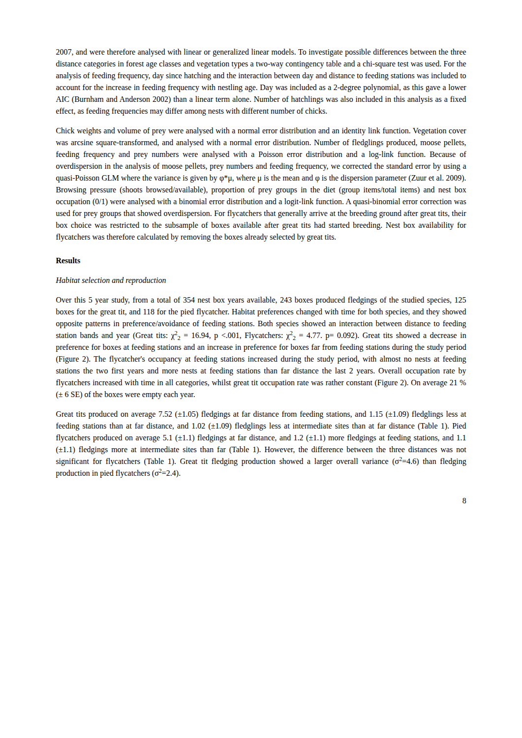2007, and were therefore analysed with linear or generalized linear models. To investigate possible differences between the three distance categories in forest age classes and vegetation types a two-way contingency table and a chi-square test was used. For the analysis of feeding frequency, day since hatching and the interaction between day and distance to feeding stations was included to account for the increase in feeding frequency with nestling age. Day was included as a 2-degree polynomial, as this gave a lower AIC (Burnham and Anderson 2002) than a linear term alone. Number of hatchlings was also included in this analysis as a fixed effect, as feeding frequencies may differ among nests with different number of chicks.
Chick weights and volume of prey were analysed with a normal error distribution and an identity link function. Vegetation cover was arcsine square-transformed, and analysed with a normal error distribution. Number of fledglings produced, moose pellets, feeding frequency and prey numbers were analysed with a Poisson error distribution and a log-link function. Because of overdispersion in the analysis of moose pellets, prey numbers and feeding frequency, we corrected the standard error by using a quasi-Poisson GLM where the variance is given by φ*μ, where μ is the mean and φ is the dispersion parameter (Zuur et al. 2009). Browsing pressure (shoots browsed/available), proportion of prey groups in the diet (group items/total items) and nest box occupation (0/1) were analysed with a binomial error distribution and a logit-link function. A quasi-binomial error correction was used for prey groups that showed overdispersion. For flycatchers that generally arrive at the breeding ground after great tits, their box choice was restricted to the subsample of boxes available after great tits had started breeding. Nest box availability for flycatchers was therefore calculated by removing the boxes already selected by great tits.
Results
Habitat selection and reproduction
Over this 5 year study, from a total of 354 nest box years available, 243 boxes produced fledgings of the studied species, 125 boxes for the great tit, and 118 for the pied flycatcher. Habitat preferences changed with time for both species, and they showed opposite patterns in preference/avoidance of feeding stations. Both species showed an interaction between distance to feeding station bands and year (Great tits: χ22 = 16.94, p <.001, Flycatchers: χ22 = 4.77. p= 0.092). Great tits showed a decrease in preference for boxes at feeding stations and an increase in preference for boxes far from feeding stations during the study period (Figure 2). The flycatcher's occupancy at feeding stations increased during the study period, with almost no nests at feeding stations the two first years and more nests at feeding stations than far distance the last 2 years. Overall occupation rate by flycatchers increased with time in all categories, whilst great tit occupation rate was rather constant (Figure 2). On average 21 % (± 6 SE) of the boxes were empty each year.
Great tits produced on average 7.52 (±1.05) fledgings at far distance from feeding stations, and 1.15 (±1.09) fledglings less at feeding stations than at far distance, and 1.02 (±1.09) fledglings less at intermediate sites than at far distance (Table 1). Pied flycatchers produced on average 5.1 (±1.1) fledgings at far distance, and 1.2 (±1.1) more fledgings at feeding stations, and 1.1 (±1.1) fledgings more at intermediate sites than far (Table 1). However, the difference between the three distances was not significant for flycatchers (Table 1). Great tit fledging production showed a larger overall variance (σ2=4.6) than fledging production in pied flycatchers (σ2=2.4).
8